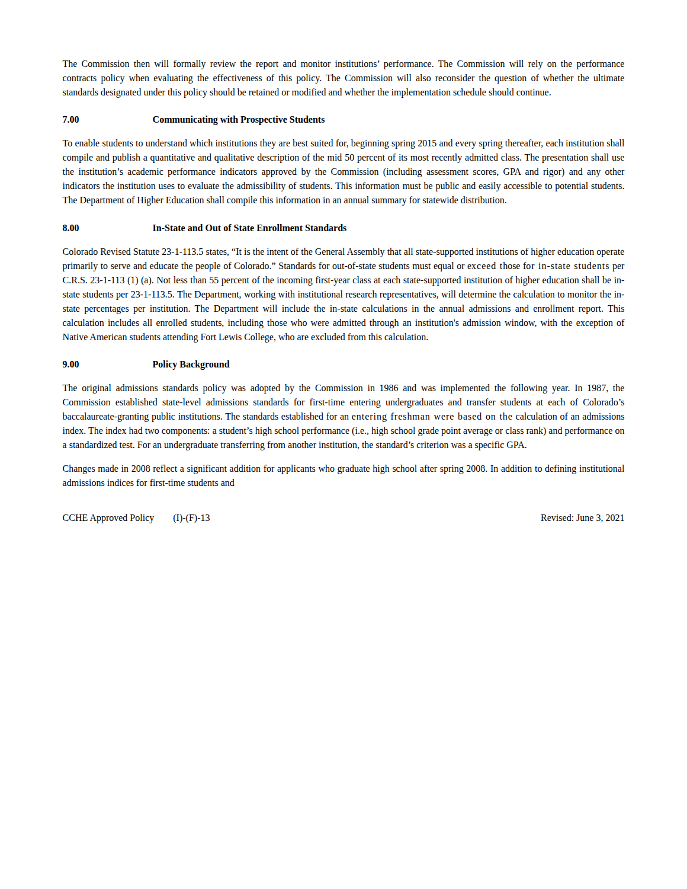The Commission then will formally review the report and monitor institutions’ performance. The Commission will rely on the performance contracts policy when evaluating the effectiveness of this policy. The Commission will also reconsider the question of whether the ultimate standards designated under this policy should be retained or modified and whether the implementation schedule should continue.
7.00 Communicating with Prospective Students
To enable students to understand which institutions they are best suited for, beginning spring 2015 and every spring thereafter, each institution shall compile and publish a quantitative and qualitative description of the mid 50 percent of its most recently admitted class. The presentation shall use the institution’s academic performance indicators approved by the Commission (including assessment scores, GPA and rigor) and any other indicators the institution uses to evaluate the admissibility of students. This information must be public and easily accessible to potential students. The Department of Higher Education shall compile this information in an annual summary for statewide distribution.
8.00 In-State and Out of State Enrollment Standards
Colorado Revised Statute 23-1-113.5 states, “It is the intent of the General Assembly that all state-supported institutions of higher education operate primarily to serve and educate the people of Colorado.” Standards for out-of-state students must equal or exceed those for in-state students per C.R.S. 23-1-113 (1) (a). Not less than 55 percent of the incoming first-year class at each state-supported institution of higher education shall be in-state students per 23-1-113.5. The Department, working with institutional research representatives, will determine the calculation to monitor the in-state percentages per institution. The Department will include the in-state calculations in the annual admissions and enrollment report. This calculation includes all enrolled students, including those who were admitted through an institution's admission window, with the exception of Native American students attending Fort Lewis College, who are excluded from this calculation.
9.00 Policy Background
The original admissions standards policy was adopted by the Commission in 1986 and was implemented the following year. In 1987, the Commission established state-level admissions standards for first-time entering undergraduates and transfer students at each of Colorado’s baccalaureate-granting public institutions. The standards established for an entering freshman were based on the calculation of an admissions index. The index had two components: a student’s high school performance (i.e., high school grade point average or class rank) and performance on a standardized test. For an undergraduate transferring from another institution, the standard’s criterion was a specific GPA.
Changes made in 2008 reflect a significant addition for applicants who graduate high school after spring 2008. In addition to defining institutional admissions indices for first-time students and
CCHE Approved Policy (I)-(F)-13 Revised: June 3, 2021